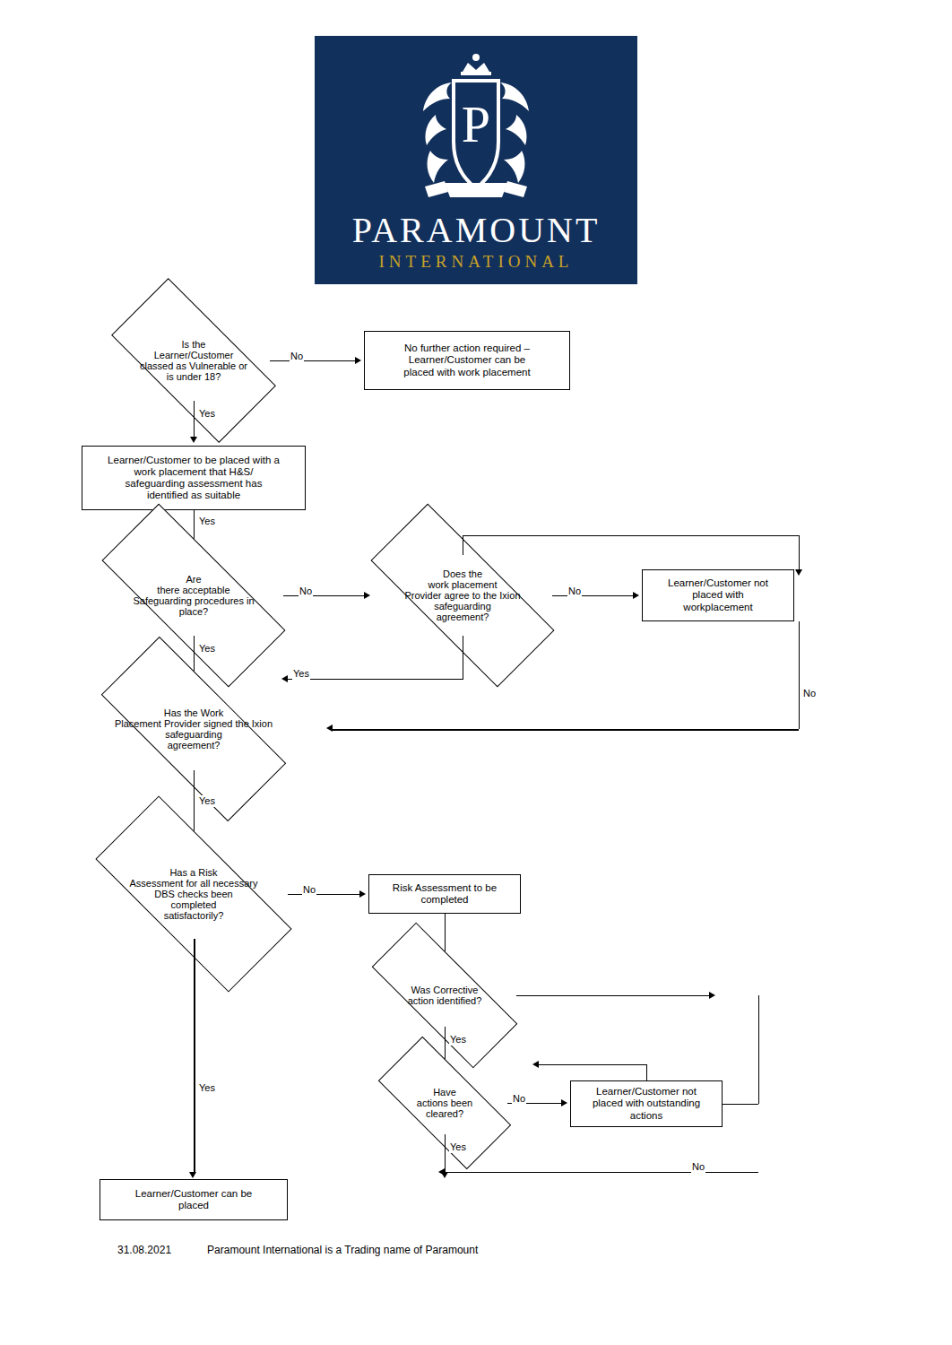P
PARAMOUNT
INTERNATIONAL
Is the
Learner/Customer
classed as Vulnerable or
is under 18?
No
No further action required –
Learner/Customer can be
placed with work placement
Yes
Learner/Customer to be placed with a
work placement that H&S/
safeguarding assessment has
identified as suitable
Yes
Are
there acceptable
Safeguarding procedures in
place?
No
Does the
work placement
Provider agree to the Ixion
safeguarding
agreement?
No
Learner/Customer not
placed with
workplacement
Yes
Yes
No
Has the Work
Placement Provider signed the Ixion
safeguarding
agreement?
Yes
Has a Risk
Assessment for all necessary
DBS checks been
completed
satisfactorily?
No
Risk Assessment to be
completed
Was Corrective
action identified?
Yes
Have
actions been
cleared?
No
Learner/Customer not
placed with outstanding
actions
Yes
No
Yes
Learner/Customer can be
placed
31.08.2021 Paramount International is a Trading name of Paramount